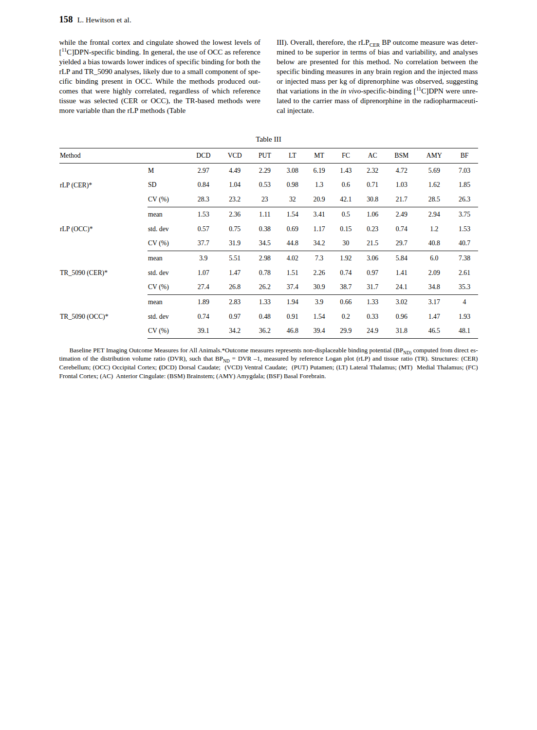158 L. Hewitson et al.
while the frontal cortex and cingulate showed the lowest levels of [11C]DPN-specific binding. In general, the use of OCC as reference yielded a bias towards lower indices of specific binding for both the rLP and TR_5090 analyses, likely due to a small component of specific binding present in OCC. While the methods produced outcomes that were highly correlated, regardless of which reference tissue was selected (CER or OCC), the TR-based methods were more variable than the rLP methods (Table
III). Overall, therefore, the rLPCER BP outcome measure was determined to be superior in terms of bias and variability, and analyses below are presented for this method. No correlation between the specific binding measures in any brain region and the injected mass or injected mass per kg of diprenorphine was observed, suggesting that variations in the in vivo-specific-binding [11C]DPN were unrelated to the carrier mass of diprenorphine in the radiopharmaceutical injectate.
Table III
| Method | DCD | VCD | PUT | LT | MT | FC | AC | BSM | AMY | BF |
| --- | --- | --- | --- | --- | --- | --- | --- | --- | --- | --- |
| rLP (CER)* | M | 2.97 | 4.49 | 2.29 | 3.08 | 6.19 | 1.43 | 2.32 | 4.72 | 5.69 | 7.03 |
| SD | 0.84 | 1.04 | 0.53 | 0.98 | 1.3 | 0.6 | 0.71 | 1.03 | 1.62 | 1.85 |
| CV (%) | 28.3 | 23.2 | 23 | 32 | 20.9 | 42.1 | 30.8 | 21.7 | 28.5 | 26.3 |
| rLP (OCC)* | mean | 1.53 | 2.36 | 1.11 | 1.54 | 3.41 | 0.5 | 1.06 | 2.49 | 2.94 | 3.75 |
| std. dev | 0.57 | 0.75 | 0.38 | 0.69 | 1.17 | 0.15 | 0.23 | 0.74 | 1.2 | 1.53 |
| CV (%) | 37.7 | 31.9 | 34.5 | 44.8 | 34.2 | 30 | 21.5 | 29.7 | 40.8 | 40.7 |
| TR_5090 (CER)* | mean | 3.9 | 5.51 | 2.98 | 4.02 | 7.3 | 1.92 | 3.06 | 5.84 | 6.0 | 7.38 |
| std. dev | 1.07 | 1.47 | 0.78 | 1.51 | 2.26 | 0.74 | 0.97 | 1.41 | 2.09 | 2.61 |
| CV (%) | 27.4 | 26.8 | 26.2 | 37.4 | 30.9 | 38.7 | 31.7 | 24.1 | 34.8 | 35.3 |
| TR_5090 (OCC)* | mean | 1.89 | 2.83 | 1.33 | 1.94 | 3.9 | 0.66 | 1.33 | 3.02 | 3.17 | 4 |
| std. dev | 0.74 | 0.97 | 0.48 | 0.91 | 1.54 | 0.2 | 0.33 | 0.96 | 1.47 | 1.93 |
| CV (%) | 39.1 | 34.2 | 36.2 | 46.8 | 39.4 | 29.9 | 24.9 | 31.8 | 46.5 | 48.1 |
Baseline PET Imaging Outcome Measures for All Animals.*Outcome measures represents non-displaceable binding potential (BPND) computed from direct estimation of the distribution volume ratio (DVR), such that BPND = DVR –1, measured by reference Logan plot (rLP) and tissue ratio (TR). Structures: (CER) Cerebellum; (OCC) Occipital Cortex; (DCD) Dorsal Caudate; (VCD) Ventral Caudate; (PUT) Putamen; (LT) Lateral Thalamus; (MT) Medial Thalamus; (FC) Frontal Cortex; (AC) Anterior Cingulate: (BSM) Brainstem; (AMY) Amygdala; (BSF) Basal Forebrain.